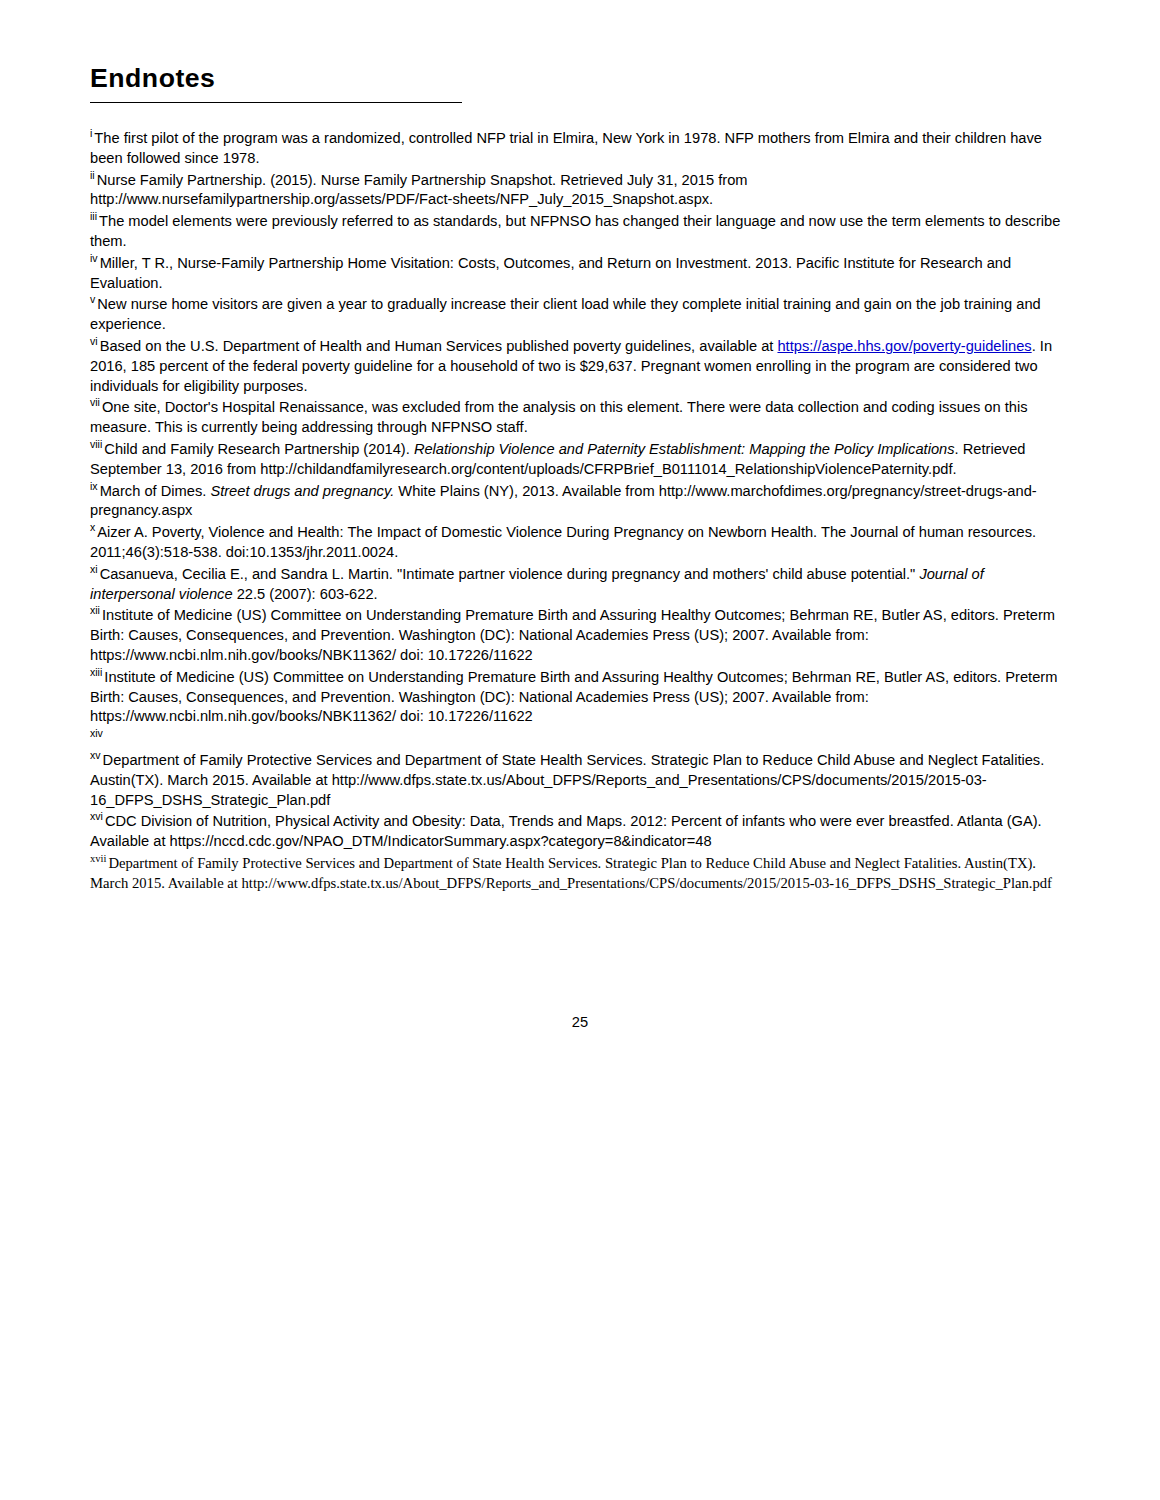Endnotes
iThe first pilot of the program was a randomized, controlled NFP trial in Elmira, New York in 1978. NFP mothers from Elmira and their children have been followed since 1978.
iiNurse Family Partnership. (2015). Nurse Family Partnership Snapshot. Retrieved July 31, 2015 from http://www.nursefamilypartnership.org/assets/PDF/Fact-sheets/NFP_July_2015_Snapshot.aspx.
iiiThe model elements were previously referred to as standards, but NFPNSO has changed their language and now use the term elements to describe them.
ivMiller, T R., Nurse-Family Partnership Home Visitation: Costs, Outcomes, and Return on Investment. 2013. Pacific Institute for Research and Evaluation.
vNew nurse home visitors are given a year to gradually increase their client load while they complete initial training and gain on the job training and experience.
viBased on the U.S. Department of Health and Human Services published poverty guidelines, available at https://aspe.hhs.gov/poverty-guidelines. In 2016, 185 percent of the federal poverty guideline for a household of two is $29,637. Pregnant women enrolling in the program are considered two individuals for eligibility purposes.
viiOne site, Doctor's Hospital Renaissance, was excluded from the analysis on this element. There were data collection and coding issues on this measure. This is currently being addressing through NFPNSO staff.
viiiChild and Family Research Partnership (2014). Relationship Violence and Paternity Establishment: Mapping the Policy Implications. Retrieved September 13, 2016 from http://childandfamilyresearch.org/content/uploads/CFRPBrief_B0111014_RelationshipViolencePaternity.pdf.
ixMarch of Dimes. Street drugs and pregnancy. White Plains (NY), 2013. Available from http://www.marchofdimes.org/pregnancy/street-drugs-and-pregnancy.aspx
xAizer A. Poverty, Violence and Health: The Impact of Domestic Violence During Pregnancy on Newborn Health. The Journal of human resources. 2011;46(3):518-538. doi:10.1353/jhr.2011.0024.
xiCasanueva, Cecilia E., and Sandra L. Martin. "Intimate partner violence during pregnancy and mothers' child abuse potential." Journal of interpersonal violence 22.5 (2007): 603-622.
xiiInstitute of Medicine (US) Committee on Understanding Premature Birth and Assuring Healthy Outcomes; Behrman RE, Butler AS, editors. Preterm Birth: Causes, Consequences, and Prevention. Washington (DC): National Academies Press (US); 2007. Available from: https://www.ncbi.nlm.nih.gov/books/NBK11362/ doi: 10.17226/11622
xiiiInstitute of Medicine (US) Committee on Understanding Premature Birth and Assuring Healthy Outcomes; Behrman RE, Butler AS, editors. Preterm Birth: Causes, Consequences, and Prevention. Washington (DC): National Academies Press (US); 2007. Available from: https://www.ncbi.nlm.nih.gov/books/NBK11362/ doi: 10.17226/11622
xiv
xvDepartment of Family Protective Services and Department of State Health Services. Strategic Plan to Reduce Child Abuse and Neglect Fatalities. Austin(TX). March 2015. Available at http://www.dfps.state.tx.us/About_DFPS/Reports_and_Presentations/CPS/documents/2015/2015-03-16_DFPS_DSHS_Strategic_Plan.pdf
xviCDC Division of Nutrition, Physical Activity and Obesity: Data, Trends and Maps. 2012: Percent of infants who were ever breastfed. Atlanta (GA). Available at https://nccd.cdc.gov/NPAO_DTM/IndicatorSummary.aspx?category=8&indicator=48
xviiDepartment of Family Protective Services and Department of State Health Services. Strategic Plan to Reduce Child Abuse and Neglect Fatalities. Austin(TX). March 2015. Available at http://www.dfps.state.tx.us/About_DFPS/Reports_and_Presentations/CPS/documents/2015/2015-03-16_DFPS_DSHS_Strategic_Plan.pdf
25